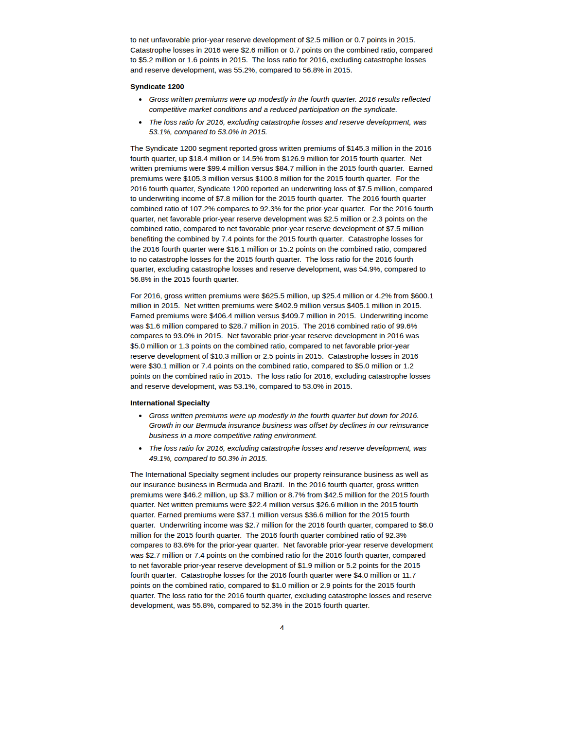to net unfavorable prior-year reserve development of $2.5 million or 0.7 points in 2015. Catastrophe losses in 2016 were $2.6 million or 0.7 points on the combined ratio, compared to $5.2 million or 1.6 points in 2015. The loss ratio for 2016, excluding catastrophe losses and reserve development, was 55.2%, compared to 56.8% in 2015.
Syndicate 1200
Gross written premiums were up modestly in the fourth quarter. 2016 results reflected competitive market conditions and a reduced participation on the syndicate.
The loss ratio for 2016, excluding catastrophe losses and reserve development, was 53.1%, compared to 53.0% in 2015.
The Syndicate 1200 segment reported gross written premiums of $145.3 million in the 2016 fourth quarter, up $18.4 million or 14.5% from $126.9 million for 2015 fourth quarter. Net written premiums were $99.4 million versus $84.7 million in the 2015 fourth quarter. Earned premiums were $105.3 million versus $100.8 million for the 2015 fourth quarter. For the 2016 fourth quarter, Syndicate 1200 reported an underwriting loss of $7.5 million, compared to underwriting income of $7.8 million for the 2015 fourth quarter. The 2016 fourth quarter combined ratio of 107.2% compares to 92.3% for the prior-year quarter. For the 2016 fourth quarter, net favorable prior-year reserve development was $2.5 million or 2.3 points on the combined ratio, compared to net favorable prior-year reserve development of $7.5 million benefiting the combined by 7.4 points for the 2015 fourth quarter. Catastrophe losses for the 2016 fourth quarter were $16.1 million or 15.2 points on the combined ratio, compared to no catastrophe losses for the 2015 fourth quarter. The loss ratio for the 2016 fourth quarter, excluding catastrophe losses and reserve development, was 54.9%, compared to 56.8% in the 2015 fourth quarter.
For 2016, gross written premiums were $625.5 million, up $25.4 million or 4.2% from $600.1 million in 2015. Net written premiums were $402.9 million versus $405.1 million in 2015. Earned premiums were $406.4 million versus $409.7 million in 2015. Underwriting income was $1.6 million compared to $28.7 million in 2015. The 2016 combined ratio of 99.6% compares to 93.0% in 2015. Net favorable prior-year reserve development in 2016 was $5.0 million or 1.3 points on the combined ratio, compared to net favorable prior-year reserve development of $10.3 million or 2.5 points in 2015. Catastrophe losses in 2016 were $30.1 million or 7.4 points on the combined ratio, compared to $5.0 million or 1.2 points on the combined ratio in 2015. The loss ratio for 2016, excluding catastrophe losses and reserve development, was 53.1%, compared to 53.0% in 2015.
International Specialty
Gross written premiums were up modestly in the fourth quarter but down for 2016. Growth in our Bermuda insurance business was offset by declines in our reinsurance business in a more competitive rating environment.
The loss ratio for 2016, excluding catastrophe losses and reserve development, was 49.1%, compared to 50.3% in 2015.
The International Specialty segment includes our property reinsurance business as well as our insurance business in Bermuda and Brazil. In the 2016 fourth quarter, gross written premiums were $46.2 million, up $3.7 million or 8.7% from $42.5 million for the 2015 fourth quarter. Net written premiums were $22.4 million versus $26.6 million in the 2015 fourth quarter. Earned premiums were $37.1 million versus $36.6 million for the 2015 fourth quarter. Underwriting income was $2.7 million for the 2016 fourth quarter, compared to $6.0 million for the 2015 fourth quarter. The 2016 fourth quarter combined ratio of 92.3% compares to 83.6% for the prior-year quarter. Net favorable prior-year reserve development was $2.7 million or 7.4 points on the combined ratio for the 2016 fourth quarter, compared to net favorable prior-year reserve development of $1.9 million or 5.2 points for the 2015 fourth quarter. Catastrophe losses for the 2016 fourth quarter were $4.0 million or 11.7 points on the combined ratio, compared to $1.0 million or 2.9 points for the 2015 fourth quarter. The loss ratio for the 2016 fourth quarter, excluding catastrophe losses and reserve development, was 55.8%, compared to 52.3% in the 2015 fourth quarter.
4